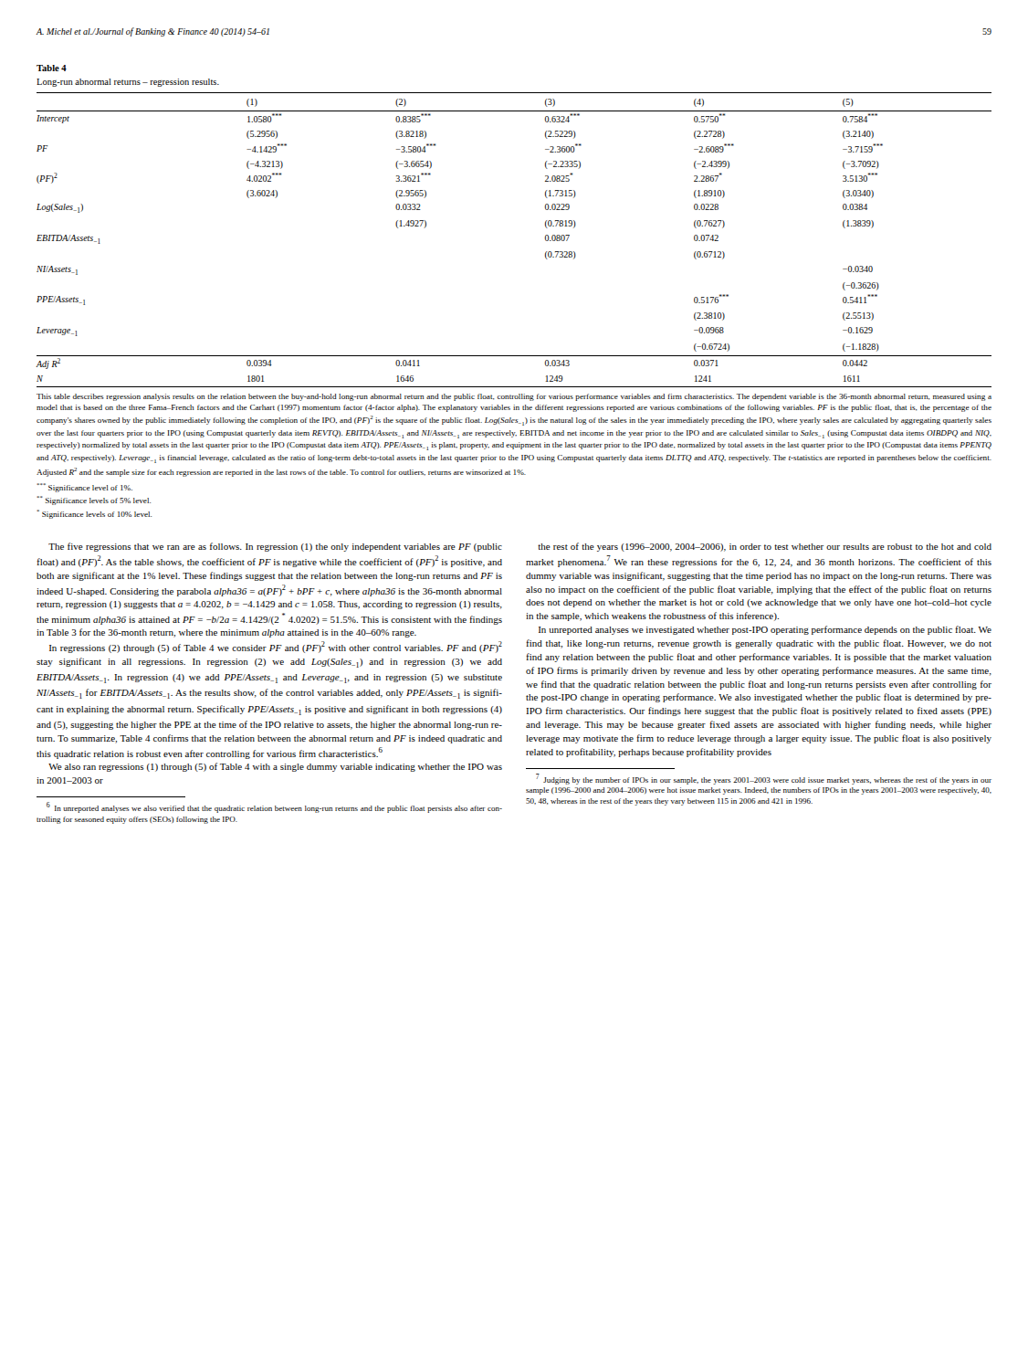A. Michel et al./Journal of Banking & Finance 40 (2014) 54–61 59
Table 4
Long-run abnormal returns – regression results.
| | (1) | (2) | (3) | (4) | (5) |
| --- | --- | --- | --- | --- | --- |
| Intercept | 1.0580 *** | 0.8385 *** | 0.6324 *** | 0.5750 ** | 0.7584 *** |
| | (5.2956) | (3.8218) | (2.5229) | (2.2728) | (3.2140) |
| PF | −4.1429 *** | −3.5804 *** | −2.3600 ** | −2.6089 *** | −3.7159 *** |
| | (−4.3213) | (−3.6654) | (−2.2335) | (−2.4399) | (−3.7092) |
| ( PF ) 2 | 4.0202 *** | 3.3621 *** | 2.0825 * | 2.2867 * | 3.5130 *** |
| | (3.6024) | (2.9565) | (1.7315) | (1.8910) | (3.0340) |
| Log ( Sales −1 ) | | 0.0332 | 0.0229 | 0.0228 | 0.0384 |
| | | (1.4927) | (0.7819) | (0.7627) | (1.3839) |
| EBITDA / Assets −1 | | | 0.0807 | 0.0742 | |
| | | | (0.7328) | (0.6712) | |
| NI / Assets −1 | | | | | −0.0340 |
| | | | | | (−0.3626) |
| PPE / Assets −1 | | | | 0.5176 *** | 0.5411 *** |
| | | | | (2.3810) | (2.5513) |
| Leverage −1 | | | | −0.0968 | −0.1629 |
| | | | | (−0.6724) | (−1.1828) |
| Adj R 2 | 0.0394 | 0.0411 | 0.0343 | 0.0371 | 0.0442 |
| N | 1801 | 1646 | 1249 | 1241 | 1611 |
This table describes regression analysis results on the relation between the buy-and-hold long-run abnormal return and the public float, controlling for various performance variables and firm characteristics. The dependent variable is the 36-month abnormal return, measured using a model that is based on the three Fama–French factors and the Carhart (1997) momentum factor (4-factor alpha). The explanatory variables in the different regressions reported are various combinations of the following variables. PF is the public float, that is, the percentage of the company's shares owned by the public immediately following the completion of the IPO, and (PF)2 is the square of the public float. Log(Sales−1) is the natural log of the sales in the year immediately preceding the IPO, where yearly sales are calculated by aggregating quarterly sales over the last four quarters prior to the IPO (using Compustat quarterly data item REVTQ). EBITDA/Assets−1 and NI/Assets−1 are respectively, EBITDA and net income in the year prior to the IPO and are calculated similar to Sales−1 (using Compustat data items OIBDPQ and NIQ, respectively) normalized by total assets in the last quarter prior to the IPO (Compustat data item ATQ). PPE/Assets−1 is plant, property, and equipment in the last quarter prior to the IPO date, normalized by total assets in the last quarter prior to the IPO (Compustat data items PPENTQ and ATQ, respectively). Leverage−1 is financial leverage, calculated as the ratio of long-term debt-to-total assets in the last quarter prior to the IPO using Compustat quarterly data items DLTTQ and ATQ, respectively. The t-statistics are reported in parentheses below the coefficient. Adjusted R 2 and the sample size for each regression are reported in the last rows of the table. To control for outliers, returns are winsorized at 1%.
*** Significance level of 1%.
** Significance levels of 5% level.
* Significance levels of 10% level.
The five regressions that we ran are as follows. In regression (1) the only independent variables are PF (public float) and (PF)2. As the table shows, the coefficient of PF is negative while the coefficient of (PF)2 is positive, and both are significant at the 1% level. These findings suggest that the relation between the long-run returns and PF is indeed U-shaped. Considering the parabola alpha36 = a(PF)2 + bPF + c, where alpha36 is the 36-month abnormal return, regression (1) suggests that a = 4.0202, b = −4.1429 and c = 1.058. Thus, according to regression (1) results, the minimum alpha36 is attained at PF = −b/2a = 4.1429/(2 * 4.0202) = 51.5%. This is consistent with the findings in Table 3 for the 36-month return, where the minimum alpha attained is in the 40–60% range.
In regressions (2) through (5) of Table 4 we consider PF and (PF)2 with other control variables. PF and (PF)2 stay significant in all regressions. In regression (2) we add Log(Sales−1) and in regression (3) we add EBITDA/Assets−1. In regression (4) we add PPE/Assets−1 and Leverage−1, and in regression (5) we substitute NI/Assets−1 for EBITDA/Assets−1. As the results show, of the control variables added, only PPE/Assets−1 is significant in explaining the abnormal return. Specifically PPE/Assets−1 is positive and significant in both regressions (4) and (5), suggesting the higher the PPE at the time of the IPO relative to assets, the higher the abnormal long-run return. To summarize, Table 4 confirms that the relation between the abnormal return and PF is indeed quadratic and this quadratic relation is robust even after controlling for various firm characteristics.6
We also ran regressions (1) through (5) of Table 4 with a single dummy variable indicating whether the IPO was in 2001–2003 or
6 In unreported analyses we also verified that the quadratic relation between long-run returns and the public float persists also after controlling for seasoned equity offers (SEOs) following the IPO.
the rest of the years (1996–2000, 2004–2006), in order to test whether our results are robust to the hot and cold market phenomena.7 We ran these regressions for the 6, 12, 24, and 36 month horizons. The coefficient of this dummy variable was insignificant, suggesting that the time period has no impact on the long-run returns. There was also no impact on the coefficient of the public float variable, implying that the effect of the public float on returns does not depend on whether the market is hot or cold (we acknowledge that we only have one hot–cold–hot cycle in the sample, which weakens the robustness of this inference).
In unreported analyses we investigated whether post-IPO operating performance depends on the public float. We find that, like long-run returns, revenue growth is generally quadratic with the public float. However, we do not find any relation between the public float and other performance variables. It is possible that the market valuation of IPO firms is primarily driven by revenue and less by other operating performance measures. At the same time, we find that the quadratic relation between the public float and long-run returns persists even after controlling for the post-IPO change in operating performance. We also investigated whether the public float is determined by pre-IPO firm characteristics. Our findings here suggest that the public float is positively related to fixed assets (PPE) and leverage. This may be because greater fixed assets are associated with higher funding needs, while higher leverage may motivate the firm to reduce leverage through a larger equity issue. The public float is also positively related to profitability, perhaps because profitability provides
7 Judging by the number of IPOs in our sample, the years 2001–2003 were cold issue market years, whereas the rest of the years in our sample (1996–2000 and 2004–2006) were hot issue market years. Indeed, the numbers of IPOs in the years 2001–2003 were respectively, 40, 50, 48, whereas in the rest of the years they vary between 115 in 2006 and 421 in 1996.